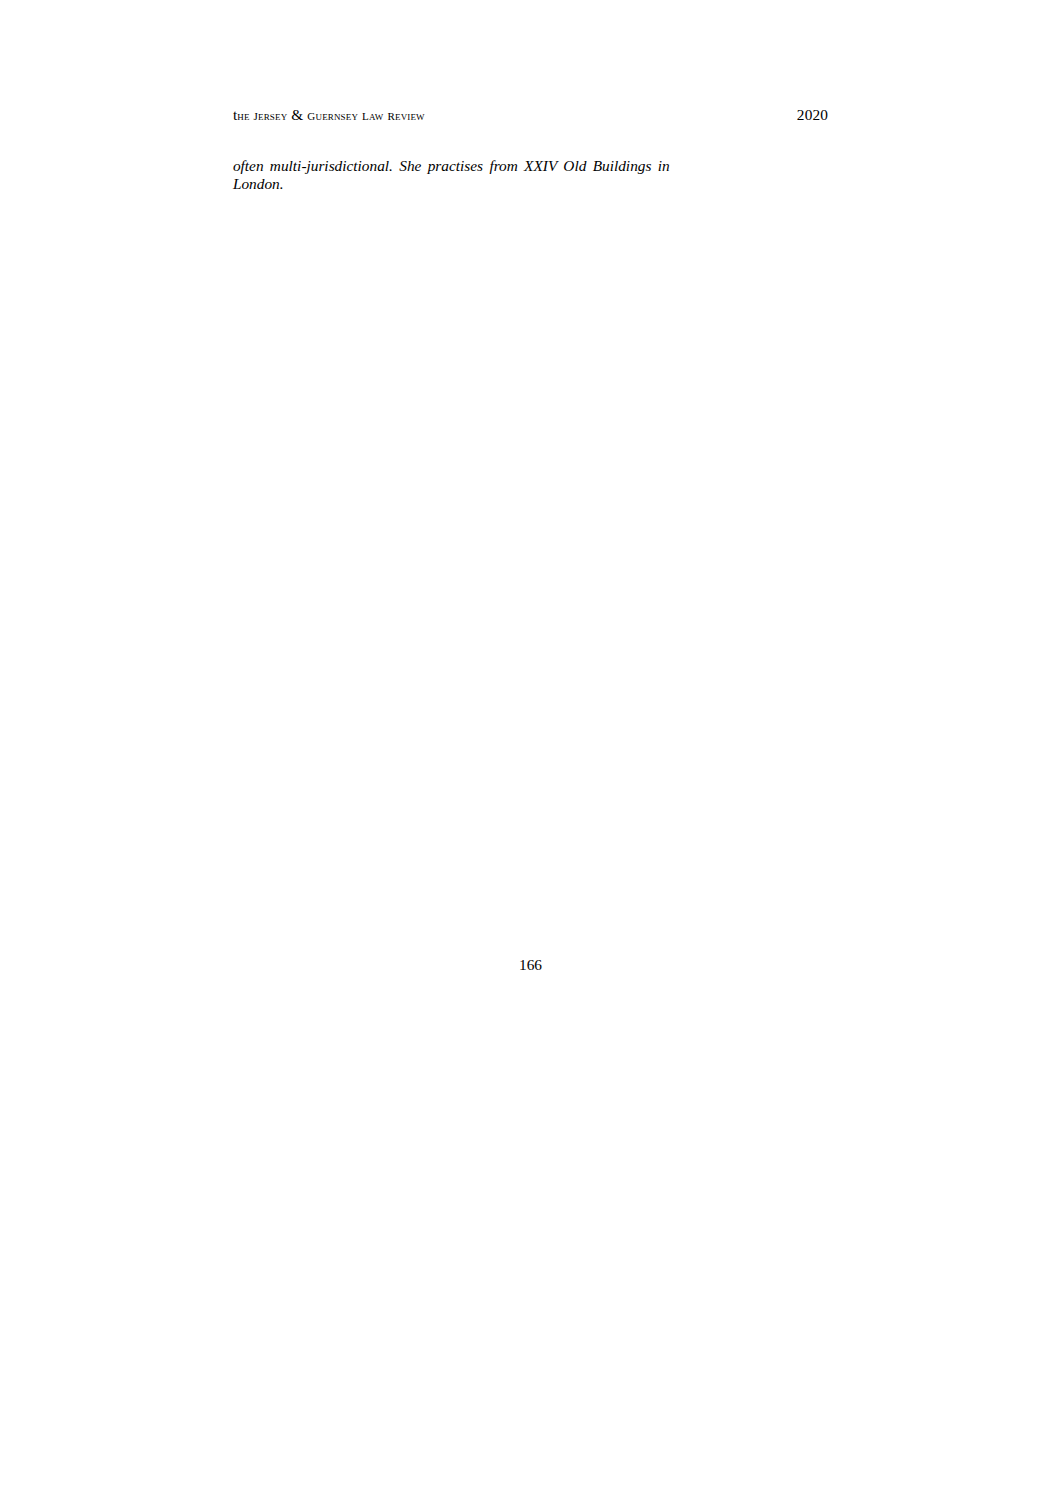THE JERSEY & GUERNSEY LAW REVIEW 2020
often multi-jurisdictional. She practises from XXIV Old Buildings in London.
166